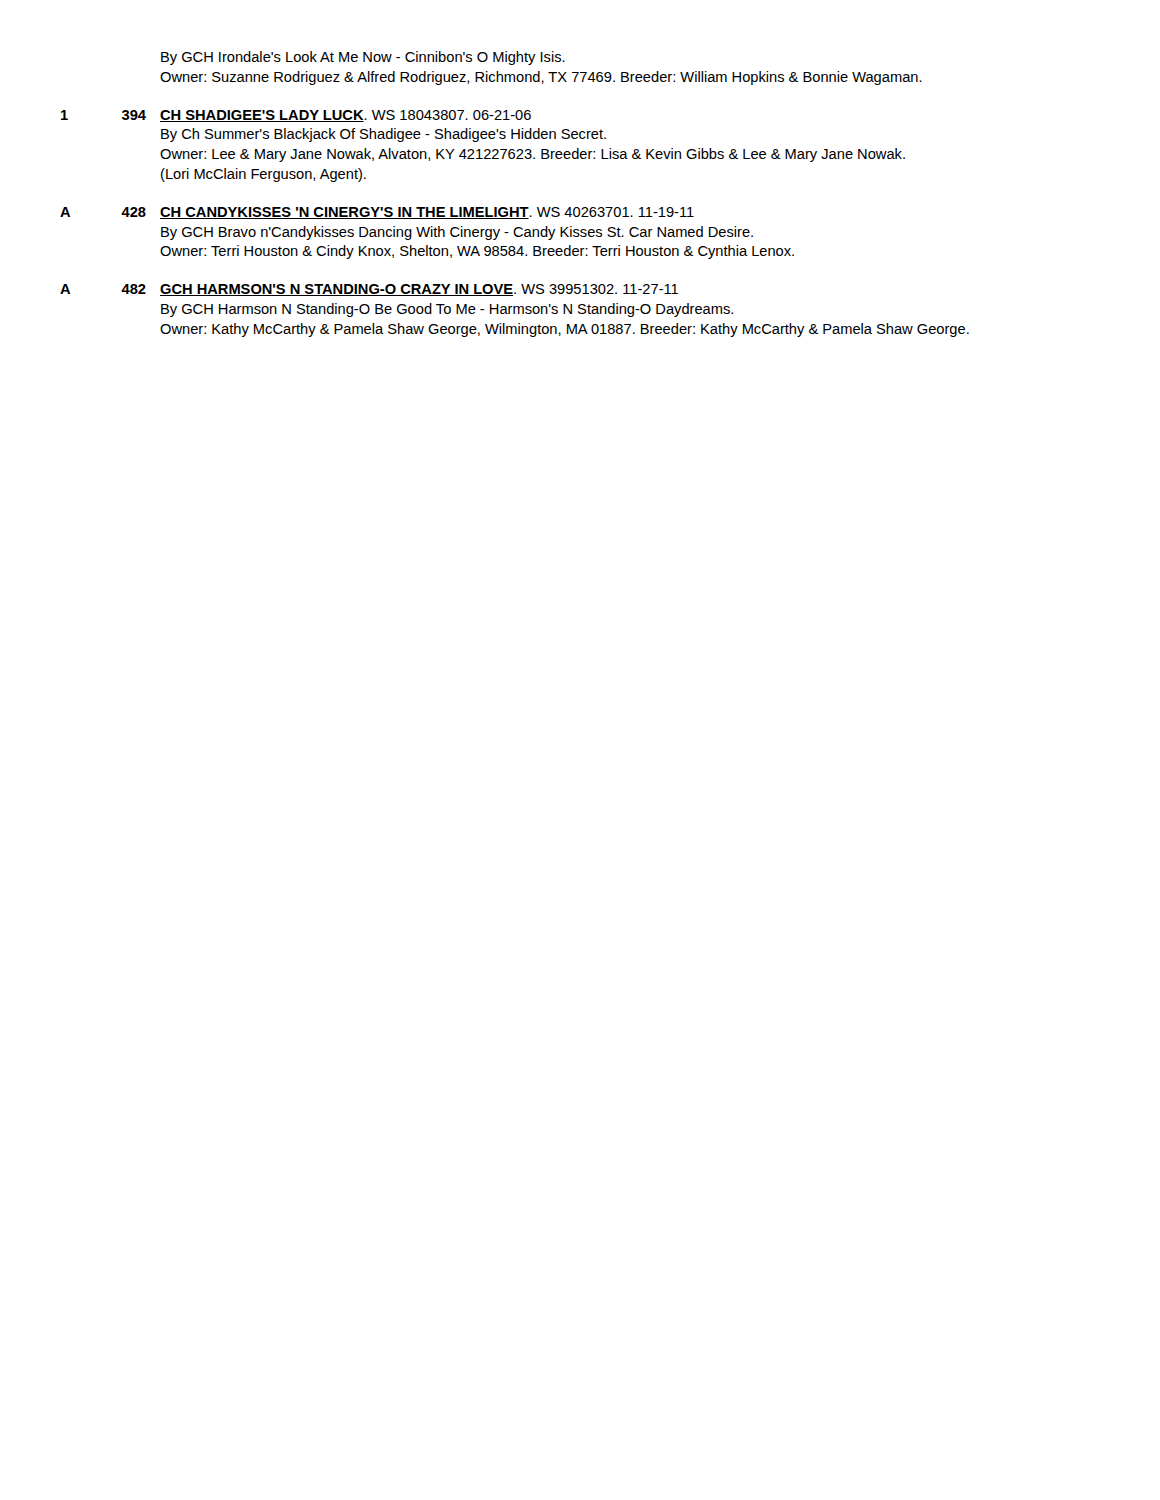By GCH Irondale's Look At Me Now - Cinnibon's O Mighty Isis.
Owner: Suzanne Rodriguez & Alfred Rodriguez, Richmond, TX 77469. Breeder: William Hopkins & Bonnie Wagaman.
1
394
CH SHADIGEE'S LADY LUCK. WS 18043807. 06-21-06
By Ch Summer's Blackjack Of Shadigee - Shadigee's Hidden Secret.
Owner: Lee & Mary Jane Nowak, Alvaton, KY 421227623. Breeder: Lisa & Kevin Gibbs & Lee & Mary Jane Nowak.
(Lori McClain Ferguson, Agent).
A
428
CH CANDYKISSES 'N CINERGY'S IN THE LIMELIGHT. WS 40263701. 11-19-11
By GCH Bravo n'Candykisses Dancing With Cinergy - Candy Kisses St. Car Named Desire.
Owner: Terri Houston & Cindy Knox, Shelton, WA 98584. Breeder: Terri Houston & Cynthia Lenox.
A
482
GCH HARMSON'S N STANDING-O CRAZY IN LOVE. WS 39951302. 11-27-11
By GCH Harmson N Standing-O Be Good To Me - Harmson's N Standing-O Daydreams.
Owner: Kathy McCarthy & Pamela Shaw George, Wilmington, MA 01887. Breeder: Kathy McCarthy & Pamela Shaw George.